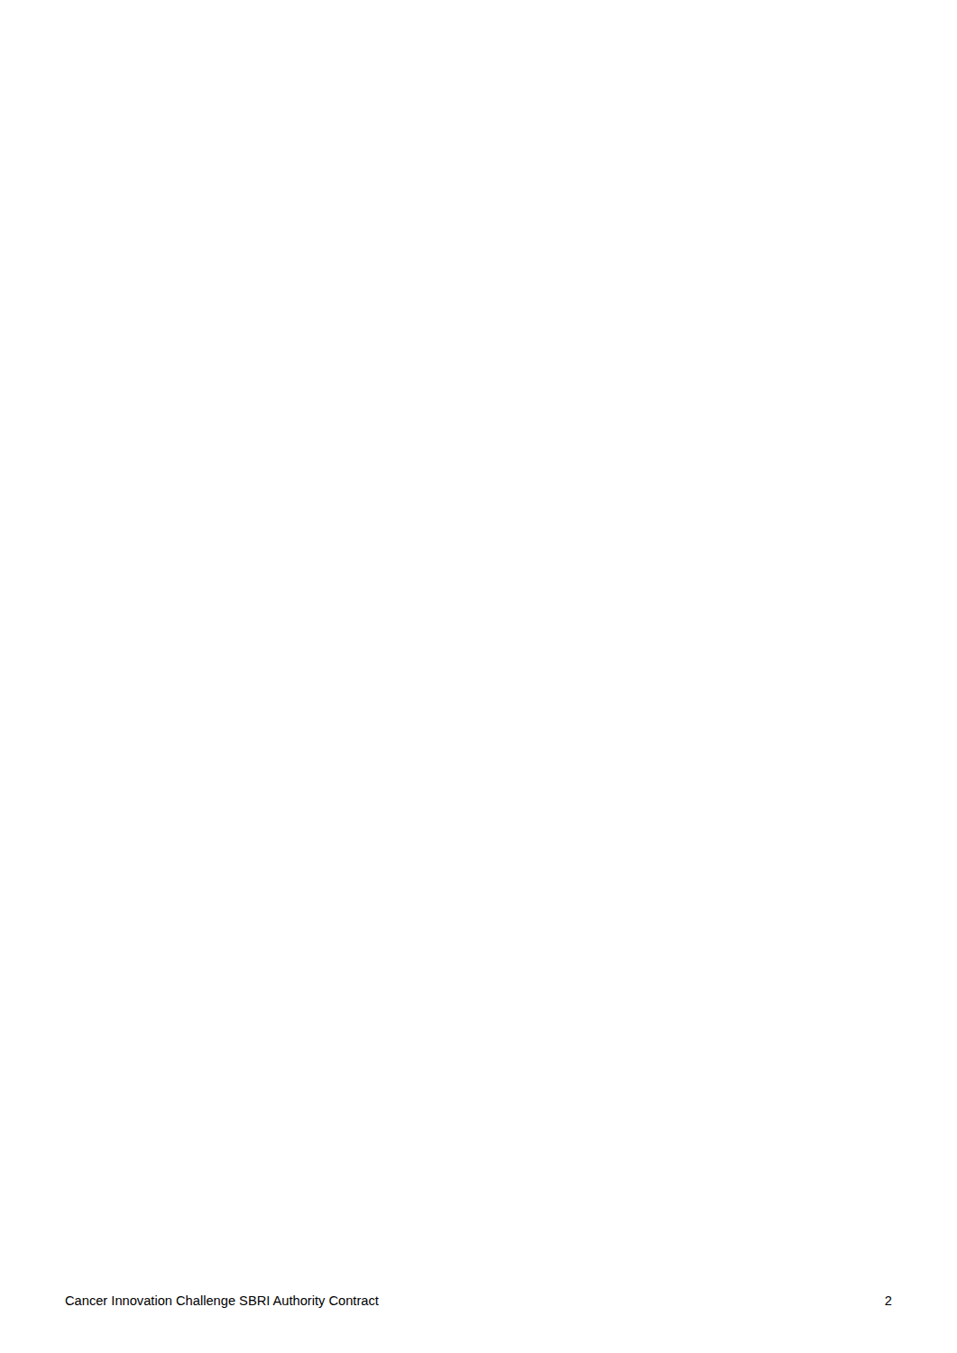Cancer Innovation Challenge SBRI Authority Contract 2